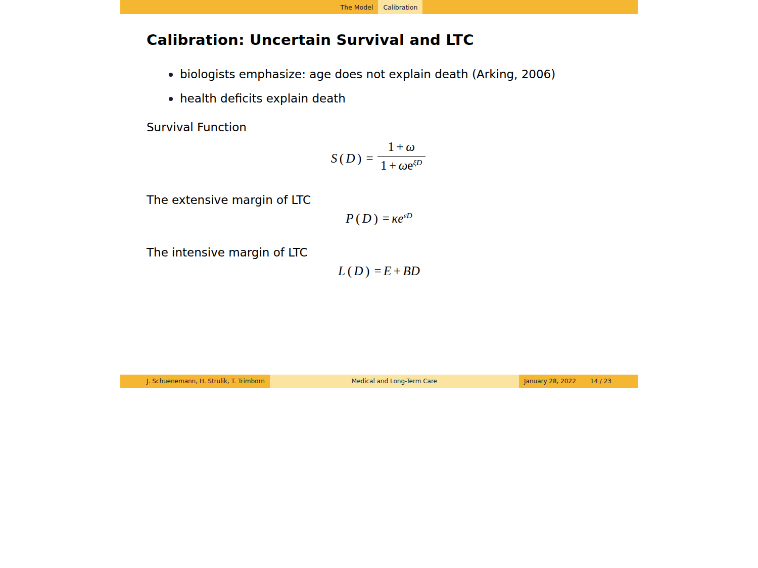The Model
Calibration
Calibration: Uncertain Survival and LTC
biologists emphasize: age does not explain death (Arking, 2006)
health deficits explain death
Survival Function
S(D)=1+ω 1+ωeξD
The extensive margin of LTC
P(D)=κeεD
The intensive margin of LTC
L(D)=E+BD
J. Schuenemann, H. Strulik, T. Trimborn
Medical and Long-Term Care
January 28, 202214 / 23